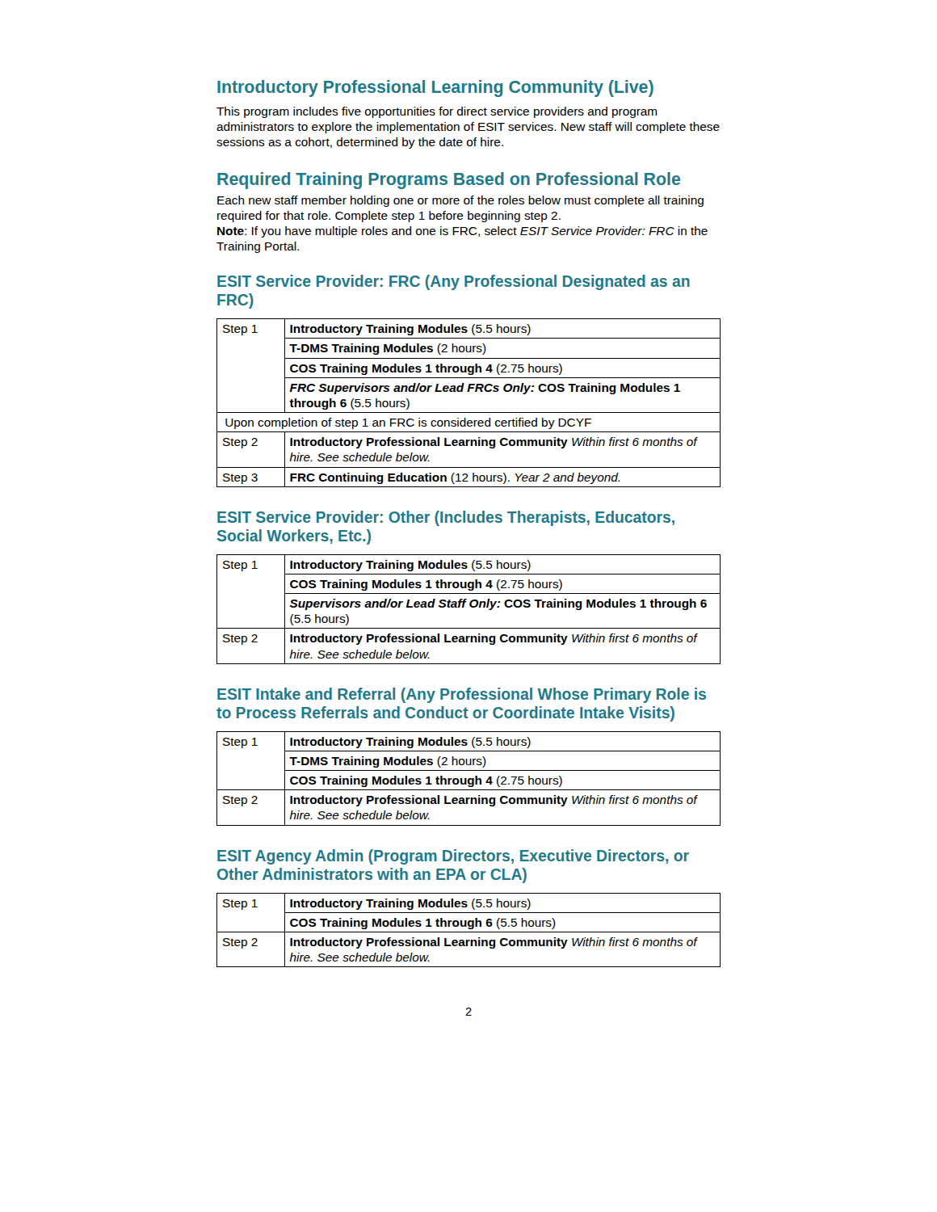Introductory Professional Learning Community (Live)
This program includes five opportunities for direct service providers and program administrators to explore the implementation of ESIT services. New staff will complete these sessions as a cohort, determined by the date of hire.
Required Training Programs Based on Professional Role
Each new staff member holding one or more of the roles below must complete all training required for that role. Complete step 1 before beginning step 2.
Note: If you have multiple roles and one is FRC, select ESIT Service Provider: FRC in the Training Portal.
ESIT Service Provider: FRC (Any Professional Designated as an FRC)
| Step 1 | Introductory Training Modules (5.5 hours) |
| T-DMS Training Modules (2 hours) |
| COS Training Modules 1 through 4 (2.75 hours) |
| FRC Supervisors and/or Lead FRCs Only: COS Training Modules 1 through 6 (5.5 hours) |
| Upon completion of step 1 an FRC is considered certified by DCYF |
| Step 2 | Introductory Professional Learning Community Within first 6 months of hire. See schedule below. |
| Step 3 | FRC Continuing Education (12 hours). Year 2 and beyond. |
ESIT Service Provider: Other (Includes Therapists, Educators, Social Workers, Etc.)
| Step 1 | Introductory Training Modules (5.5 hours) |
| COS Training Modules 1 through 4 (2.75 hours) |
| Supervisors and/or Lead Staff Only: COS Training Modules 1 through 6 (5.5 hours) |
| Step 2 | Introductory Professional Learning Community Within first 6 months of hire. See schedule below. |
ESIT Intake and Referral (Any Professional Whose Primary Role is to Process Referrals and Conduct or Coordinate Intake Visits)
| Step 1 | Introductory Training Modules (5.5 hours) |
| T-DMS Training Modules (2 hours) |
| COS Training Modules 1 through 4 (2.75 hours) |
| Step 2 | Introductory Professional Learning Community Within first 6 months of hire. See schedule below. |
ESIT Agency Admin (Program Directors, Executive Directors, or Other Administrators with an EPA or CLA)
| Step 1 | Introductory Training Modules (5.5 hours) |
| COS Training Modules 1 through 6 (5.5 hours) |
| Step 2 | Introductory Professional Learning Community Within first 6 months of hire. See schedule below. |
2